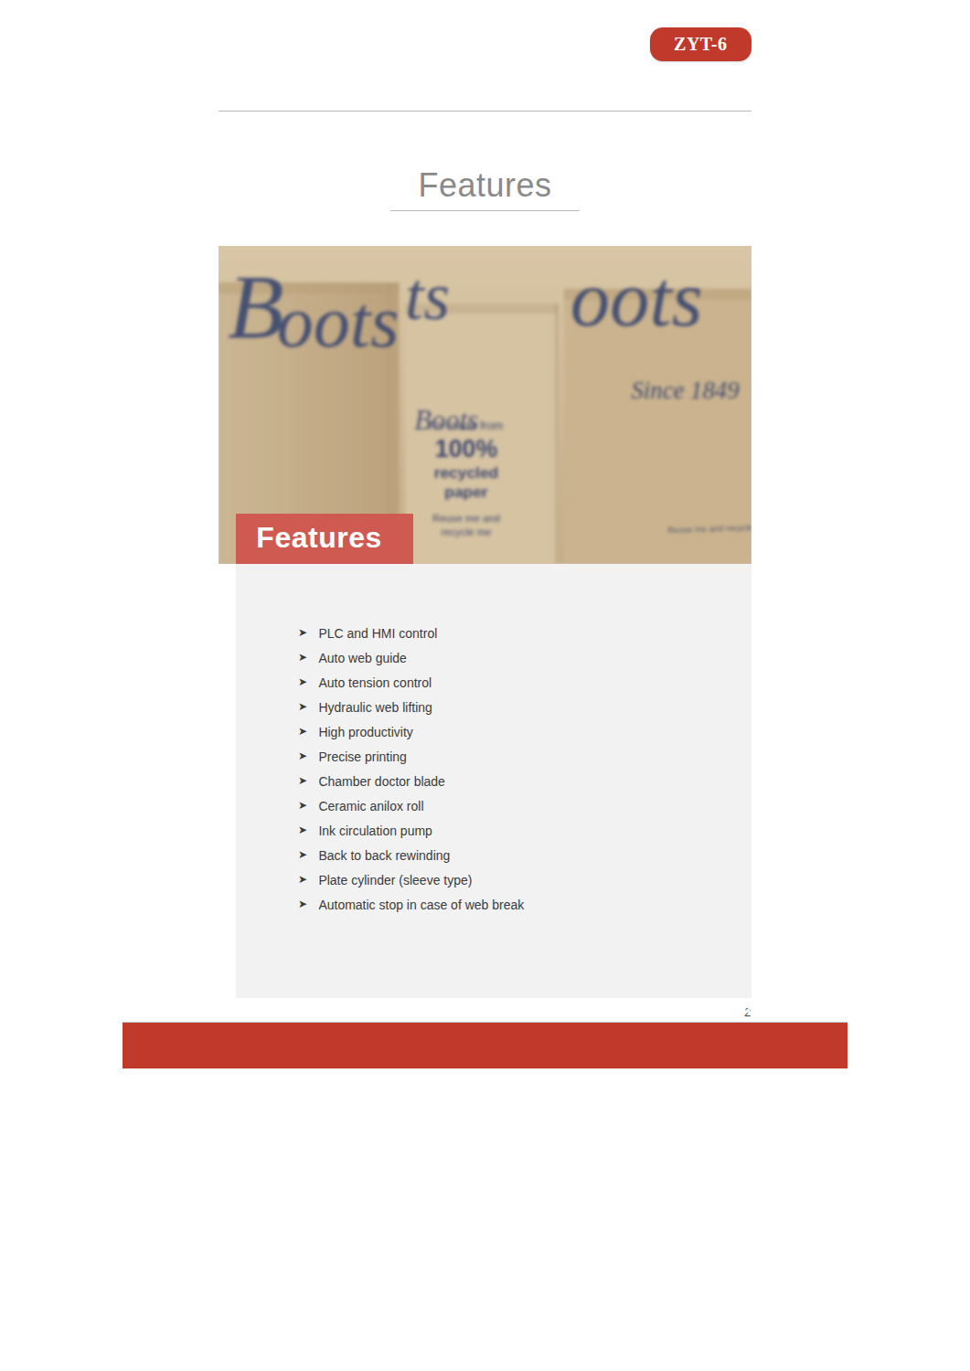ZYT-6
Features
B oots ts oots Boots I'm made from 100% recycled paper Reuse me and recycle me Since 1849 Reuse me and recycle me
Features
PLC and HMI control
Auto web guide
Auto tension control
Hydraulic web lifting
High productivity
Precise printing
Chamber doctor blade
Ceramic anilox roll
Ink circulation pump
Back to back rewinding
Plate cylinder (sleeve type)
Automatic stop in case of web break
2
www.mtdpack.com